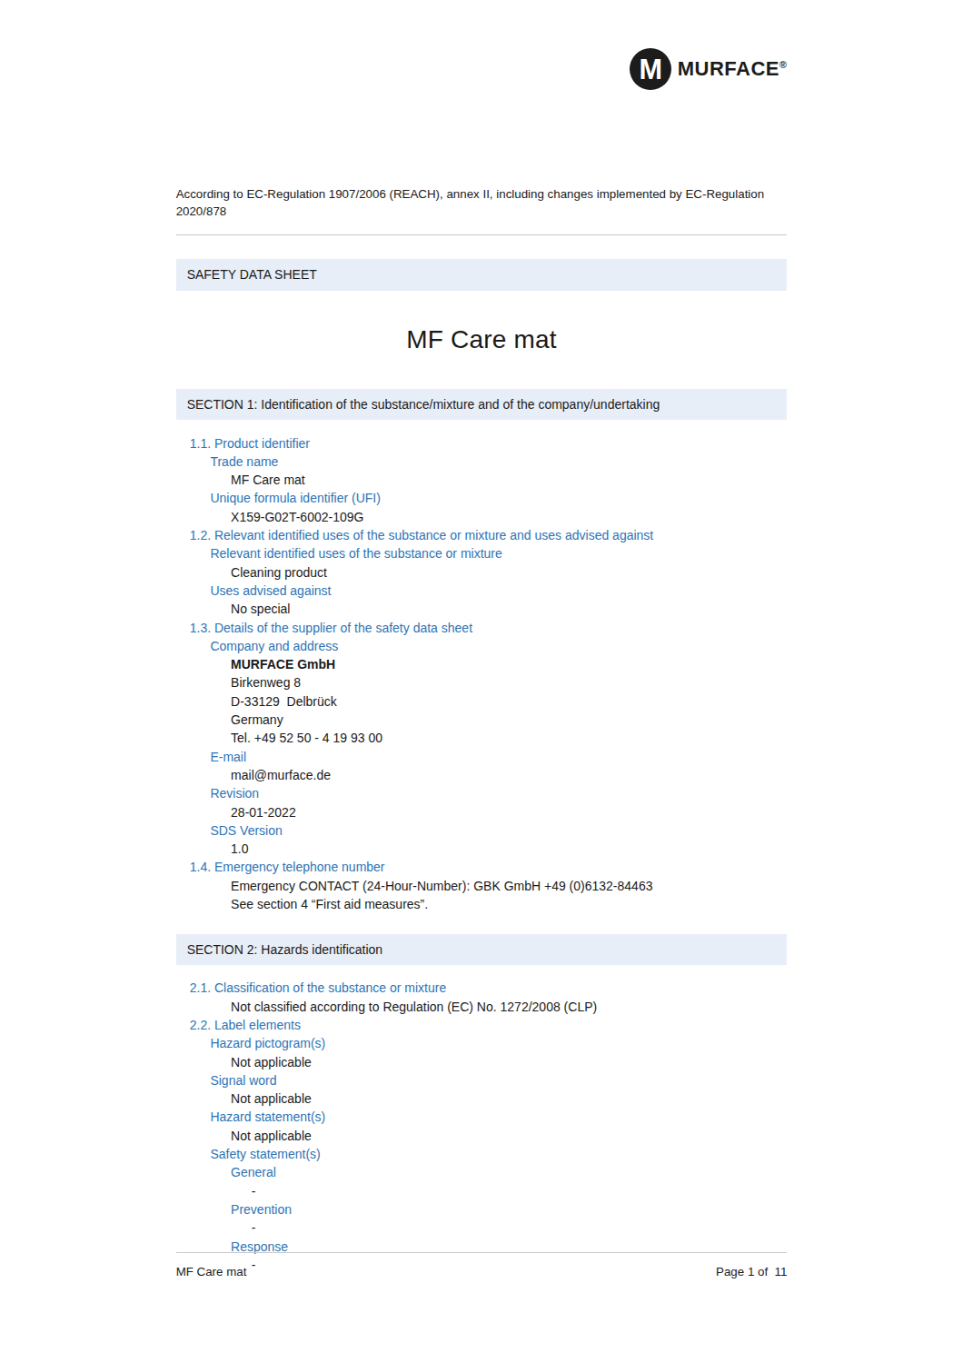M
MURFACE®
According to EC-Regulation 1907/2006 (REACH), annex II, including changes implemented by EC-Regulation 2020/878
SAFETY DATA SHEET
MF Care mat
SECTION 1: Identification of the substance/mixture and of the company/undertaking
1.1. Product identifier
Trade name
MF Care mat
Unique formula identifier (UFI)
X159-G02T-6002-109G
1.2. Relevant identified uses of the substance or mixture and uses advised against
Relevant identified uses of the substance or mixture
Cleaning product
Uses advised against
No special
1.3. Details of the supplier of the safety data sheet
Company and address
MURFACE GmbH
Birkenweg 8
D-33129 Delbrück
Germany
Tel. +49 52 50 - 4 19 93 00
E-mail
mail@murface.de
Revision
28-01-2022
SDS Version
1.0
1.4. Emergency telephone number
Emergency CONTACT (24-Hour-Number): GBK GmbH +49 (0)6132-84463
See section 4 “First aid measures”.
SECTION 2: Hazards identification
2.1. Classification of the substance or mixture
Not classified according to Regulation (EC) No. 1272/2008 (CLP)
2.2. Label elements
Hazard pictogram(s)
Not applicable
Signal word
Not applicable
Hazard statement(s)
Not applicable
Safety statement(s)
General
-
Prevention
-
Response
-
MF Care mat Page 1 of 11